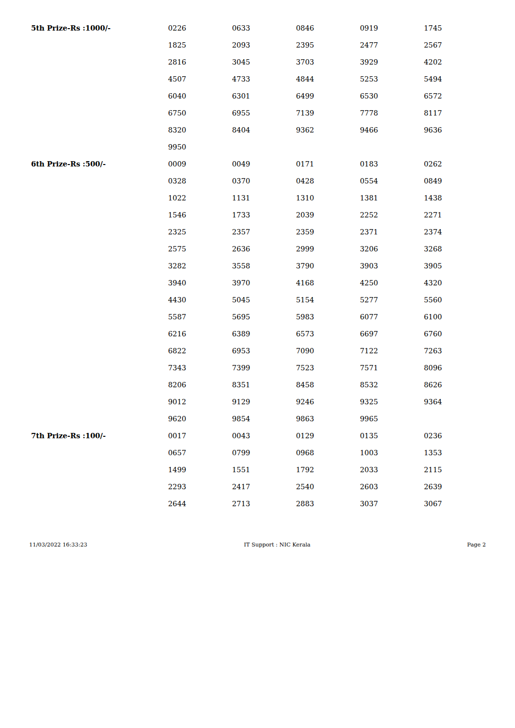| 5th Prize-Rs :1000/- | 0226 | 0633 | 0846 | 0919 | 1745 |
| | 1825 | 2093 | 2395 | 2477 | 2567 |
| | 2816 | 3045 | 3703 | 3929 | 4202 |
| | 4507 | 4733 | 4844 | 5253 | 5494 |
| | 6040 | 6301 | 6499 | 6530 | 6572 |
| | 6750 | 6955 | 7139 | 7778 | 8117 |
| | 8320 | 8404 | 9362 | 9466 | 9636 |
| | 9950 | | | | |
| 6th Prize-Rs :500/- | 0009 | 0049 | 0171 | 0183 | 0262 |
| | 0328 | 0370 | 0428 | 0554 | 0849 |
| | 1022 | 1131 | 1310 | 1381 | 1438 |
| | 1546 | 1733 | 2039 | 2252 | 2271 |
| | 2325 | 2357 | 2359 | 2371 | 2374 |
| | 2575 | 2636 | 2999 | 3206 | 3268 |
| | 3282 | 3558 | 3790 | 3903 | 3905 |
| | 3940 | 3970 | 4168 | 4250 | 4320 |
| | 4430 | 5045 | 5154 | 5277 | 5560 |
| | 5587 | 5695 | 5983 | 6077 | 6100 |
| | 6216 | 6389 | 6573 | 6697 | 6760 |
| | 6822 | 6953 | 7090 | 7122 | 7263 |
| | 7343 | 7399 | 7523 | 7571 | 8096 |
| | 8206 | 8351 | 8458 | 8532 | 8626 |
| | 9012 | 9129 | 9246 | 9325 | 9364 |
| | 9620 | 9854 | 9863 | 9965 | |
| 7th Prize-Rs :100/- | 0017 | 0043 | 0129 | 0135 | 0236 |
| | 0657 | 0799 | 0968 | 1003 | 1353 |
| | 1499 | 1551 | 1792 | 2033 | 2115 |
| | 2293 | 2417 | 2540 | 2603 | 2639 |
| | 2644 | 2713 | 2883 | 3037 | 3067 |
11/03/2022 16:33:23 IT Support : NIC Kerala Page 2